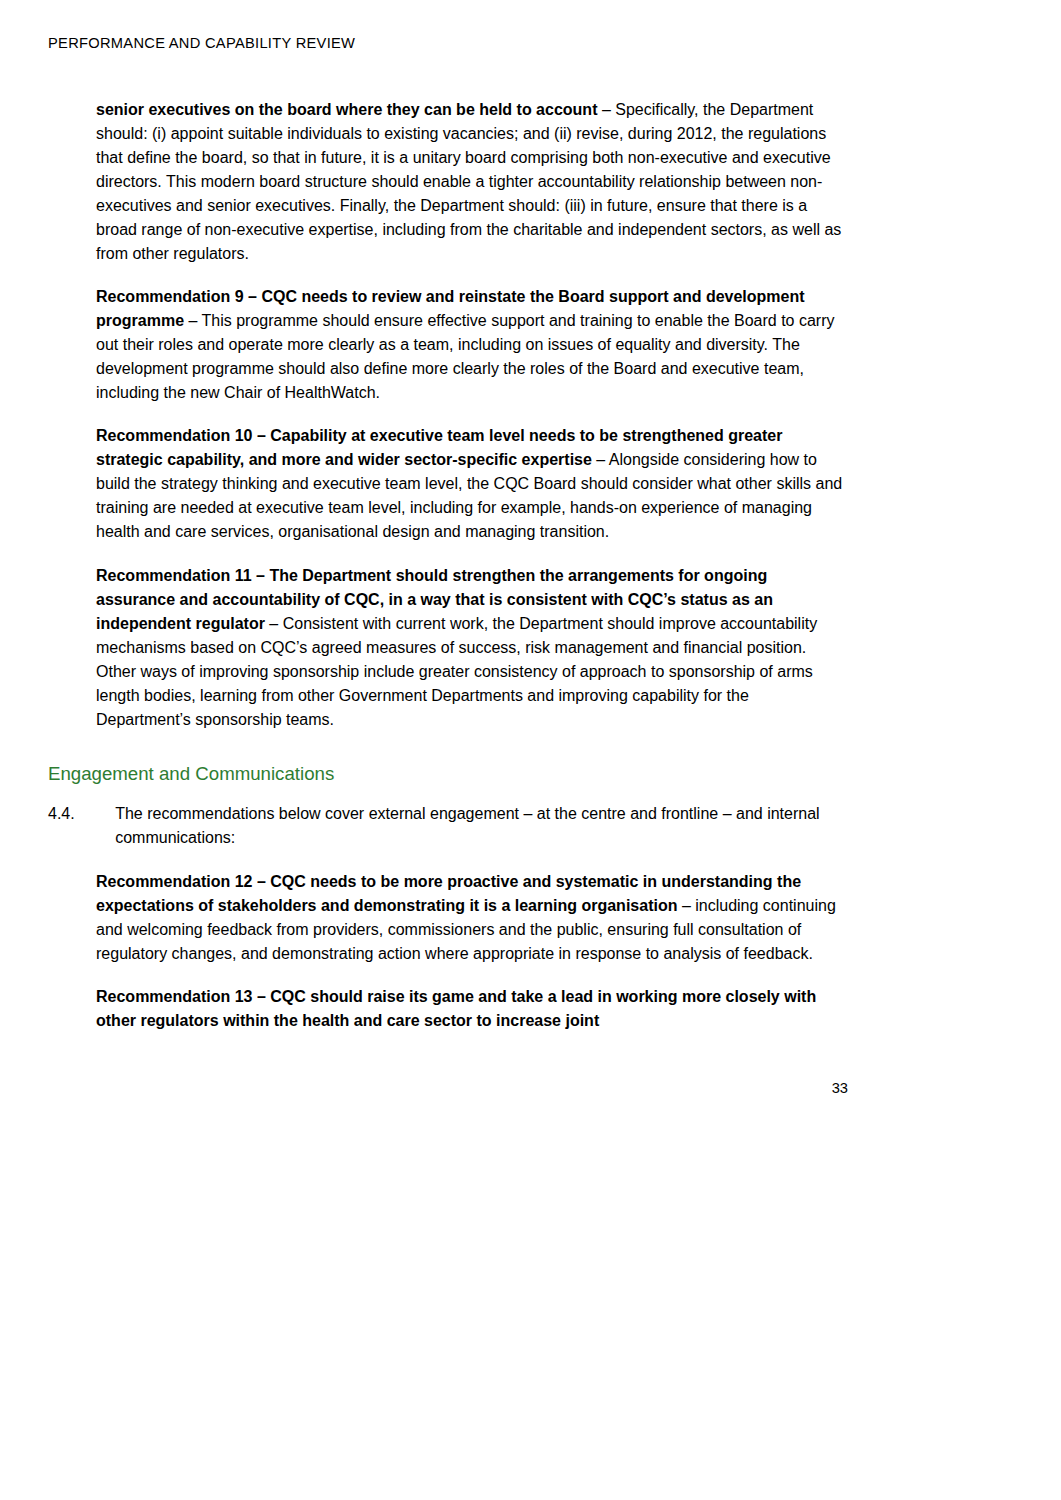PERFORMANCE AND CAPABILITY REVIEW
senior executives on the board where they can be held to account – Specifically, the Department should: (i) appoint suitable individuals to existing vacancies; and (ii) revise, during 2012, the regulations that define the board, so that in future, it is a unitary board comprising both non-executive and executive directors. This modern board structure should enable a tighter accountability relationship between non-executives and senior executives. Finally, the Department should: (iii) in future, ensure that there is a broad range of non-executive expertise, including from the charitable and independent sectors, as well as from other regulators.
Recommendation 9 – CQC needs to review and reinstate the Board support and development programme – This programme should ensure effective support and training to enable the Board to carry out their roles and operate more clearly as a team, including on issues of equality and diversity. The development programme should also define more clearly the roles of the Board and executive team, including the new Chair of HealthWatch.
Recommendation 10 – Capability at executive team level needs to be strengthened greater strategic capability, and more and wider sector-specific expertise – Alongside considering how to build the strategy thinking and executive team level, the CQC Board should consider what other skills and training are needed at executive team level, including for example, hands-on experience of managing health and care services, organisational design and managing transition.
Recommendation 11 – The Department should strengthen the arrangements for ongoing assurance and accountability of CQC, in a way that is consistent with CQC’s status as an independent regulator – Consistent with current work, the Department should improve accountability mechanisms based on CQC’s agreed measures of success, risk management and financial position. Other ways of improving sponsorship include greater consistency of approach to sponsorship of arms length bodies, learning from other Government Departments and improving capability for the Department’s sponsorship teams.
Engagement and Communications
4.4.
The recommendations below cover external engagement – at the centre and frontline – and internal communications:
Recommendation 12 – CQC needs to be more proactive and systematic in understanding the expectations of stakeholders and demonstrating it is a learning organisation – including continuing and welcoming feedback from providers, commissioners and the public, ensuring full consultation of regulatory changes, and demonstrating action where appropriate in response to analysis of feedback.
Recommendation 13 – CQC should raise its game and take a lead in working more closely with other regulators within the health and care sector to increase joint
33